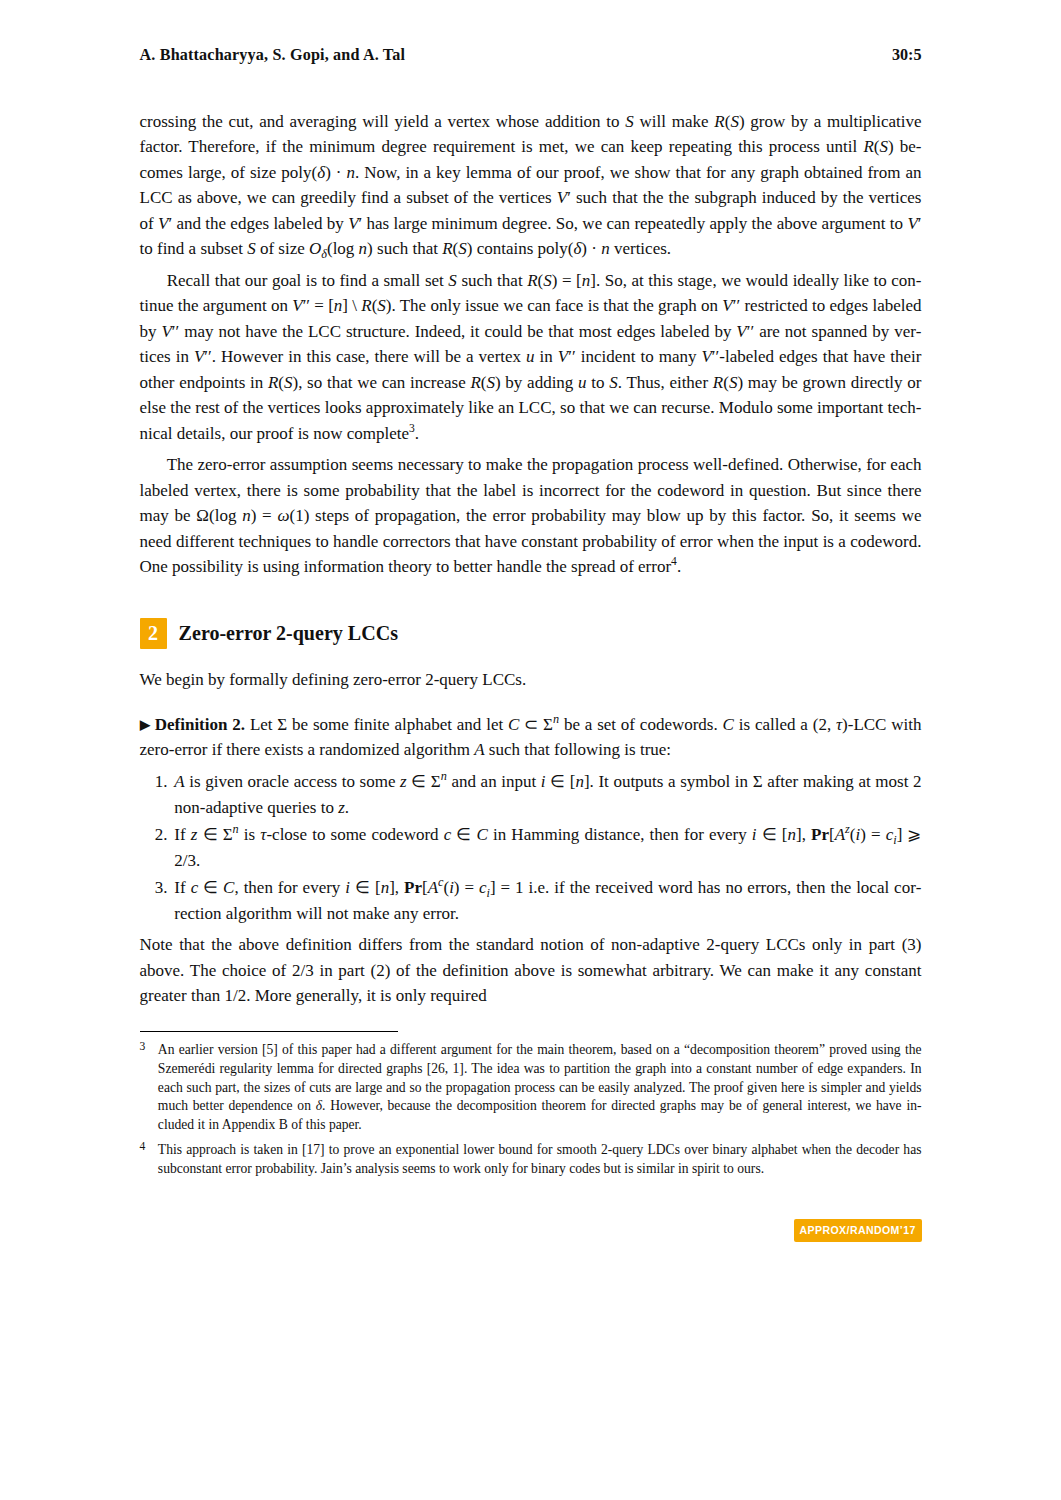A. Bhattacharyya, S. Gopi, and A. Tal 30:5
crossing the cut, and averaging will yield a vertex whose addition to S will make R(S) grow by a multiplicative factor. Therefore, if the minimum degree requirement is met, we can keep repeating this process until R(S) becomes large, of size poly(δ) · n. Now, in a key lemma of our proof, we show that for any graph obtained from an LCC as above, we can greedily find a subset of the vertices V′ such that the the subgraph induced by the vertices of V′ and the edges labeled by V′ has large minimum degree. So, we can repeatedly apply the above argument to V′ to find a subset S of size Oδ(log n) such that R(S) contains poly(δ) · n vertices.
Recall that our goal is to find a small set S such that R(S) = [n]. So, at this stage, we would ideally like to continue the argument on V′′ = [n] \ R(S). The only issue we can face is that the graph on V′′ restricted to edges labeled by V′′ may not have the LCC structure. Indeed, it could be that most edges labeled by V′′ are not spanned by vertices in V′′. However in this case, there will be a vertex u in V′′ incident to many V′′-labeled edges that have their other endpoints in R(S), so that we can increase R(S) by adding u to S. Thus, either R(S) may be grown directly or else the rest of the vertices looks approximately like an LCC, so that we can recurse. Modulo some important technical details, our proof is now complete3.
The zero-error assumption seems necessary to make the propagation process well-defined. Otherwise, for each labeled vertex, there is some probability that the label is incorrect for the codeword in question. But since there may be Ω(log n) = ω(1) steps of propagation, the error probability may blow up by this factor. So, it seems we need different techniques to handle correctors that have constant probability of error when the input is a codeword. One possibility is using information theory to better handle the spread of error4.
2 Zero-error 2-query LCCs
We begin by formally defining zero-error 2-query LCCs.
Definition 2. Let Σ be some finite alphabet and let C ⊂ Σn be a set of codewords. C is called a (2, τ)-LCC with zero-error if there exists a randomized algorithm A such that following is true:
A is given oracle access to some z ∈ Σn and an input i ∈ [n]. It outputs a symbol in Σ after making at most 2 non-adaptive queries to z.
If z ∈ Σn is τ-close to some codeword c ∈ C in Hamming distance, then for every i ∈ [n], Pr[Az(i) = ci] ⩾ 2/3.
If c ∈ C, then for every i ∈ [n], Pr[Ac(i) = ci] = 1 i.e. if the received word has no errors, then the local correction algorithm will not make any error.
Note that the above definition differs from the standard notion of non-adaptive 2-query LCCs only in part (3) above. The choice of 2/3 in part (2) of the definition above is somewhat arbitrary. We can make it any constant greater than 1/2. More generally, it is only required
3 An earlier version [5] of this paper had a different argument for the main theorem, based on a “decomposition theorem” proved using the Szemerédi regularity lemma for directed graphs [26, 1]. The idea was to partition the graph into a constant number of edge expanders. In each such part, the sizes of cuts are large and so the propagation process can be easily analyzed. The proof given here is simpler and yields much better dependence on δ. However, because the decomposition theorem for directed graphs may be of general interest, we have included it in Appendix B of this paper.
4 This approach is taken in [17] to prove an exponential lower bound for smooth 2-query LDCs over binary alphabet when the decoder has subconstant error probability. Jain’s analysis seems to work only for binary codes but is similar in spirit to ours.
APPROX/RANDOM’17